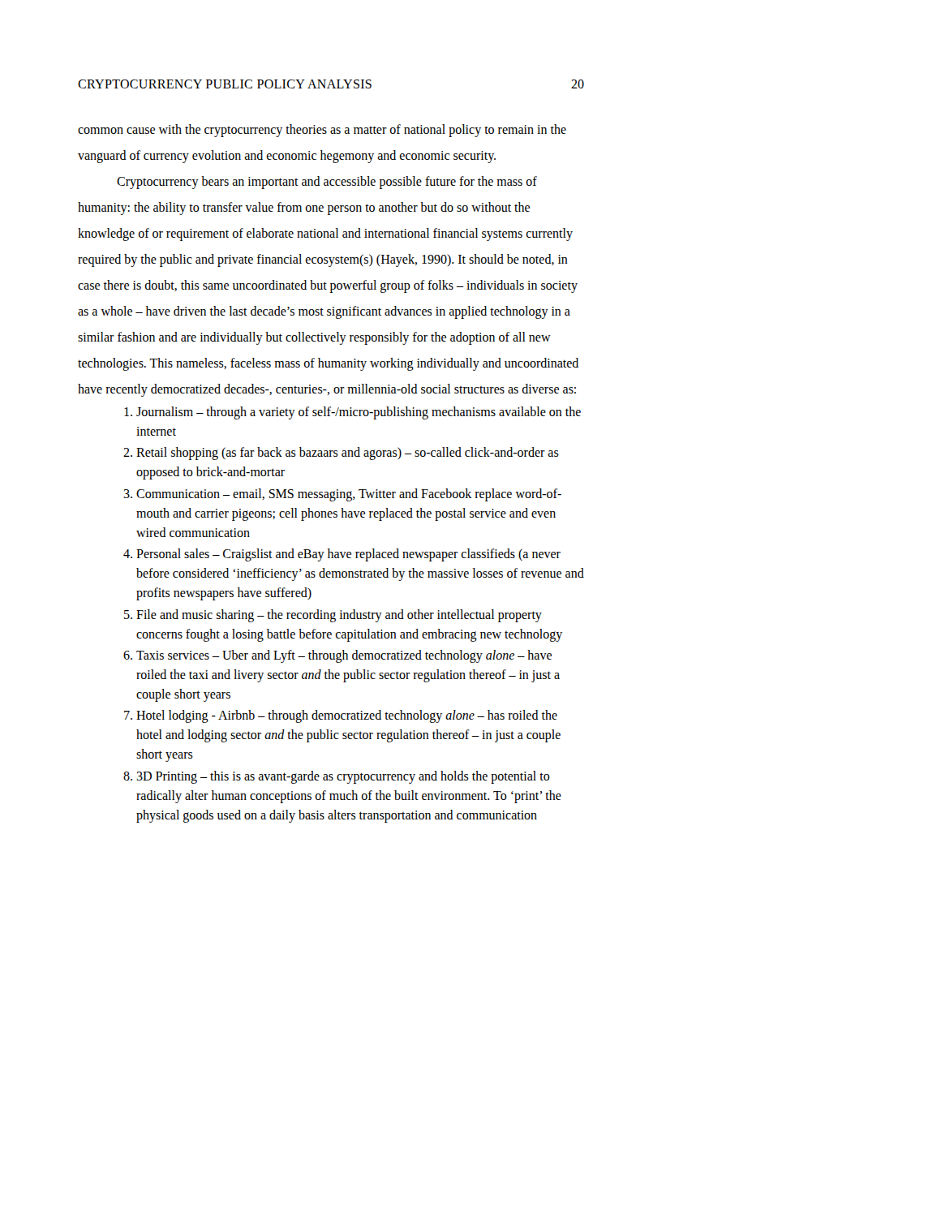Cryptocurrency Public Policy Analysis 20
common cause with the cryptocurrency theories as a matter of national policy to remain in the vanguard of currency evolution and economic hegemony and economic security.
Cryptocurrency bears an important and accessible possible future for the mass of humanity: the ability to transfer value from one person to another but do so without the knowledge of or requirement of elaborate national and international financial systems currently required by the public and private financial ecosystem(s) (Hayek, 1990). It should be noted, in case there is doubt, this same uncoordinated but powerful group of folks – individuals in society as a whole – have driven the last decade’s most significant advances in applied technology in a similar fashion and are individually but collectively responsibly for the adoption of all new technologies. This nameless, faceless mass of humanity working individually and uncoordinated have recently democratized decades-, centuries-, or millennia-old social structures as diverse as:
Journalism – through a variety of self-/micro-publishing mechanisms available on the internet
Retail shopping (as far back as bazaars and agoras) – so-called click-and-order as opposed to brick-and-mortar
Communication – email, SMS messaging, Twitter and Facebook replace word-of-mouth and carrier pigeons; cell phones have replaced the postal service and even wired communication
Personal sales – Craigslist and eBay have replaced newspaper classifieds (a never before considered ‘inefficiency’ as demonstrated by the massive losses of revenue and profits newspapers have suffered)
File and music sharing – the recording industry and other intellectual property concerns fought a losing battle before capitulation and embracing new technology
Taxis services – Uber and Lyft – through democratized technology alone – have roiled the taxi and livery sector and the public sector regulation thereof – in just a couple short years
Hotel lodging - Airbnb – through democratized technology alone – has roiled the hotel and lodging sector and the public sector regulation thereof – in just a couple short years
3D Printing – this is as avant-garde as cryptocurrency and holds the potential to radically alter human conceptions of much of the built environment. To ‘print’ the physical goods used on a daily basis alters transportation and communication